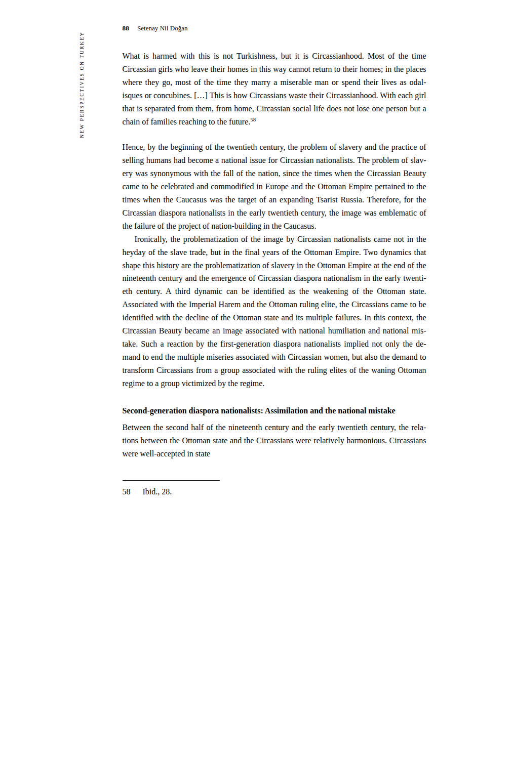New Perspectives on Turkey
88 Setenay Nil Doğan
What is harmed with this is not Turkishness, but it is Circassianhood. Most of the time Circassian girls who leave their homes in this way cannot return to their homes; in the places where they go, most of the time they marry a miserable man or spend their lives as odalisques or concubines. […] This is how Circassians waste their Circassianhood. With each girl that is separated from them, from home, Circassian social life does not lose one person but a chain of families reaching to the future.58
Hence, by the beginning of the twentieth century, the problem of slavery and the practice of selling humans had become a national issue for Circassian nationalists. The problem of slavery was synonymous with the fall of the nation, since the times when the Circassian Beauty came to be celebrated and commodified in Europe and the Ottoman Empire pertained to the times when the Caucasus was the target of an expanding Tsarist Russia. Therefore, for the Circassian diaspora nationalists in the early twentieth century, the image was emblematic of the failure of the project of nation-building in the Caucasus.
Ironically, the problematization of the image by Circassian nationalists came not in the heyday of the slave trade, but in the final years of the Ottoman Empire. Two dynamics that shape this history are the problematization of slavery in the Ottoman Empire at the end of the nineteenth century and the emergence of Circassian diaspora nationalism in the early twentieth century. A third dynamic can be identified as the weakening of the Ottoman state. Associated with the Imperial Harem and the Ottoman ruling elite, the Circassians came to be identified with the decline of the Ottoman state and its multiple failures. In this context, the Circassian Beauty became an image associated with national humiliation and national mistake. Such a reaction by the first-generation diaspora nationalists implied not only the demand to end the multiple miseries associated with Circassian women, but also the demand to transform Circassians from a group associated with the ruling elites of the waning Ottoman regime to a group victimized by the regime.
Second-generation diaspora nationalists: Assimilation and the national mistake
Between the second half of the nineteenth century and the early twentieth century, the relations between the Ottoman state and the Circassians were relatively harmonious. Circassians were well-accepted in state
58 Ibid., 28.